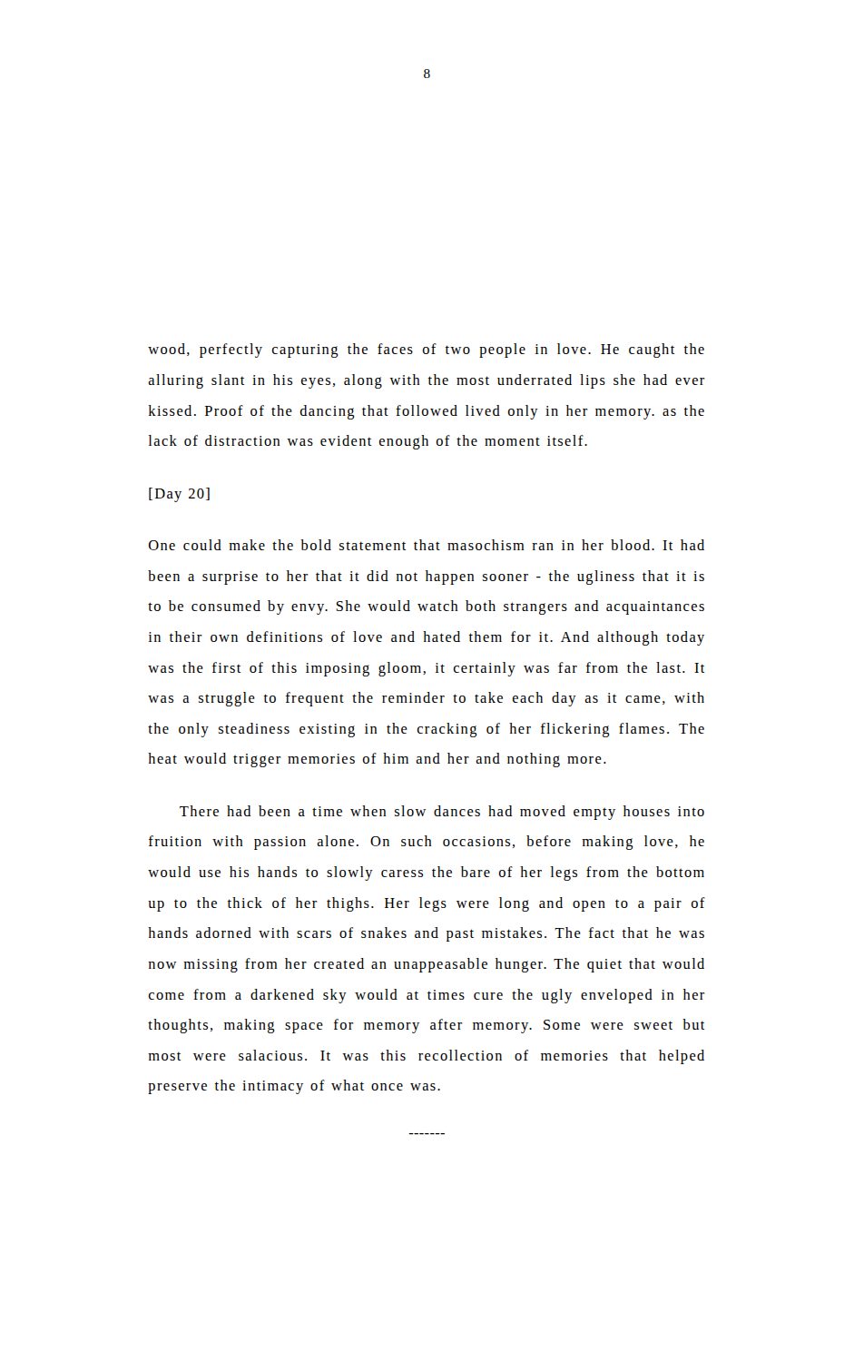8
wood, perfectly capturing the faces of two people in love. He caught the alluring slant in his eyes, along with the most underrated lips she had ever kissed. Proof of the dancing that followed lived only in her memory. as the lack of distraction was evident enough of the moment itself.
[Day 20]
One could make the bold statement that masochism ran in her blood. It had been a surprise to her that it did not happen sooner - the ugliness that it is to be consumed by envy. She would watch both strangers and acquaintances in their own definitions of love and hated them for it. And although today was the first of this imposing gloom, it certainly was far from the last. It was a struggle to frequent the reminder to take each day as it came, with the only steadiness existing in the cracking of her flickering flames. The heat would trigger memories of him and her and nothing more.
There had been a time when slow dances had moved empty houses into fruition with passion alone. On such occasions, before making love, he would use his hands to slowly caress the bare of her legs from the bottom up to the thick of her thighs. Her legs were long and open to a pair of hands adorned with scars of snakes and past mistakes. The fact that he was now missing from her created an unappeasable hunger. The quiet that would come from a darkened sky would at times cure the ugly enveloped in her thoughts, making space for memory after memory. Some were sweet but most were salacious. It was this recollection of memories that helped preserve the intimacy of what once was.
-------